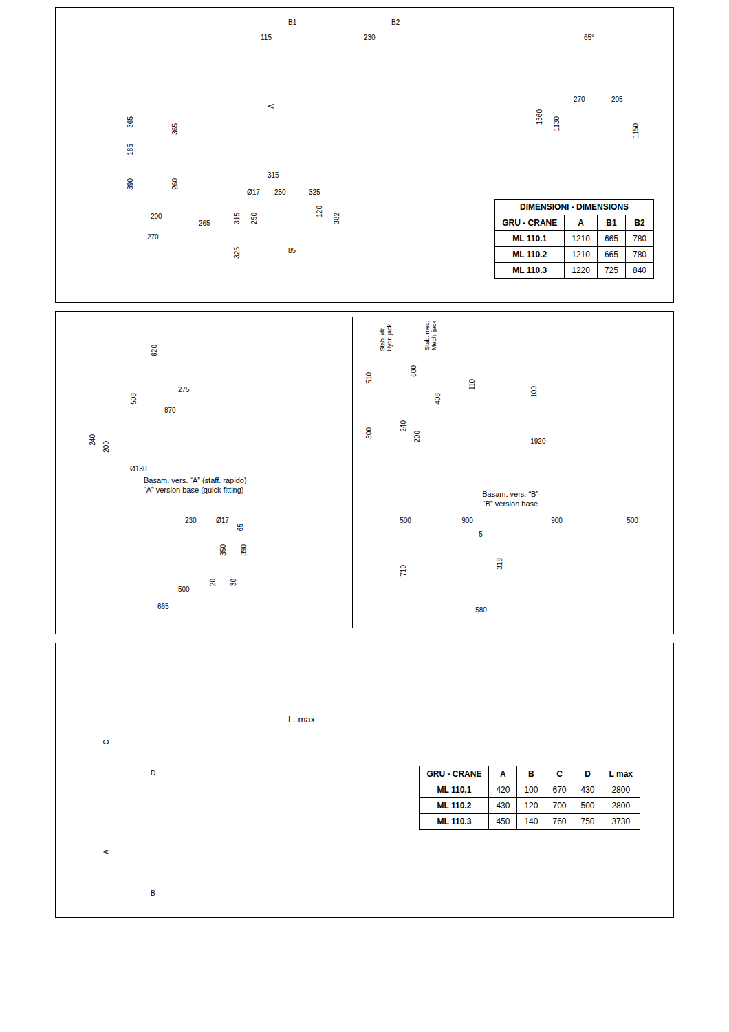B1 B2 115 230 65° A 1360 1130 270 205 1150 365 165 365 390 260 200 270 265 315 Ø17 250 325 315 250 120 382 325 85
DIMENSIONI - DIMENSIONS
| GRU - CRANE | A | B1 | B2 |
| --- | --- | --- | --- |
| ML 110.1 | 1210 | 665 | 780 |
| ML 110.2 | 1210 | 665 | 780 |
| ML 110.3 | 1220 | 725 | 840 |
620 275 503 870 240 200 Ø130
Basam. vers. “A” (staff. rapido)
“A” version base (quick fitting)
230 Ø17 65 350 390 500 20 30 665
Stab. idr.
Hydr. jack Stab. mec.
Mech. jack 510 600 408 110 100 300 240 200 1920
Basam. vers. “B”
“B” version base
500 900 900 500 5 710 318 580
L. max C D A B
| GRU - CRANE | A | B | C | D | L max |
| --- | --- | --- | --- | --- | --- |
| ML 110.1 | 420 | 100 | 670 | 430 | 2800 |
| ML 110.2 | 430 | 120 | 700 | 500 | 2800 |
| ML 110.3 | 450 | 140 | 760 | 750 | 3730 |